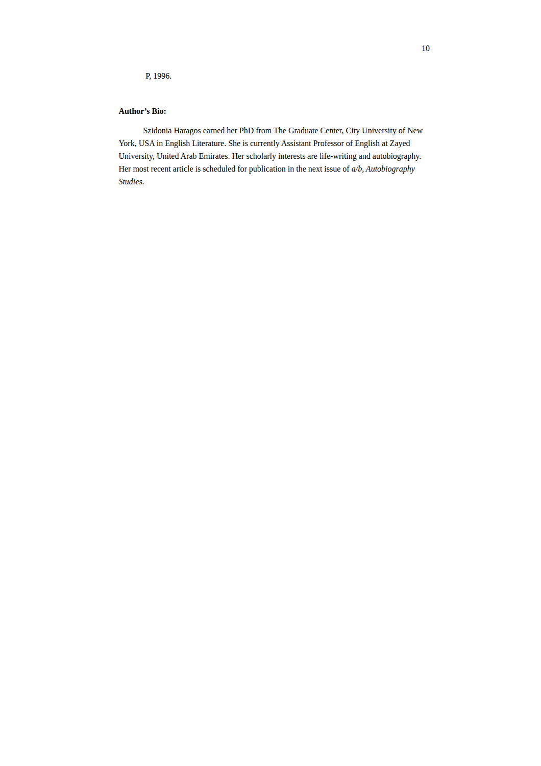10
P, 1996.
Author’s Bio:
Szidonia Haragos earned her PhD from The Graduate Center, City University of New York, USA in English Literature. She is currently Assistant Professor of English at Zayed University, United Arab Emirates. Her scholarly interests are life-writing and autobiography. Her most recent article is scheduled for publication in the next issue of a/b, Autobiography Studies.